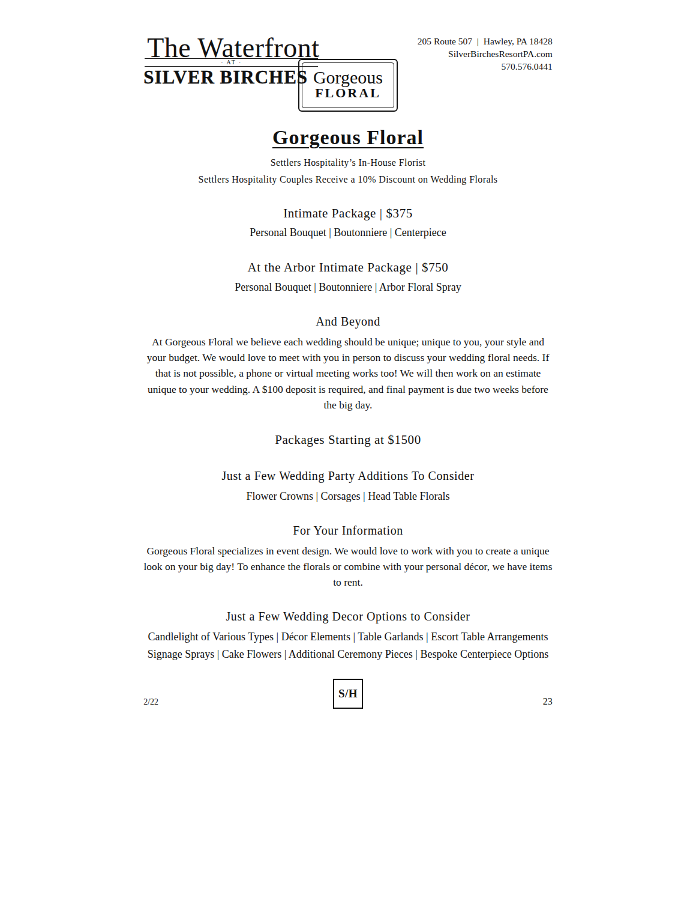The Waterfront
· AT ·
SILVER BIRCHES
205 Route 507 | Hawley, PA 18428
SilverBirchesResortPA.com
570.576.0441
Gorgeous
FLORAL
Gorgeous Floral
Settlers Hospitality’s In-House Florist
Settlers Hospitality Couples Receive a 10% Discount on Wedding Florals
Intimate Package | $375
Personal Bouquet | Boutonniere | Centerpiece
At the Arbor Intimate Package | $750
Personal Bouquet | Boutonniere | Arbor Floral Spray
And Beyond
At Gorgeous Floral we believe each wedding should be unique; unique to you, your style and your budget. We would love to meet with you in person to discuss your wedding floral needs. If that is not possible, a phone or virtual meeting works too! We will then work on an estimate unique to your wedding. A $100 deposit is required, and final payment is due two weeks before the big day.
Packages Starting at $1500
Just a Few Wedding Party Additions To Consider
Flower Crowns | Corsages | Head Table Florals
For Your Information
Gorgeous Floral specializes in event design. We would love to work with you to create a unique look on your big day! To enhance the florals or combine with your personal décor, we have items to rent.
Just a Few Wedding Decor Options to Consider
Candlelight of Various Types | Décor Elements | Table Garlands | Escort Table Arrangements
Signage Sprays | Cake Flowers | Additional Ceremony Pieces | Bespoke Centerpiece Options
S/H
2/22
23